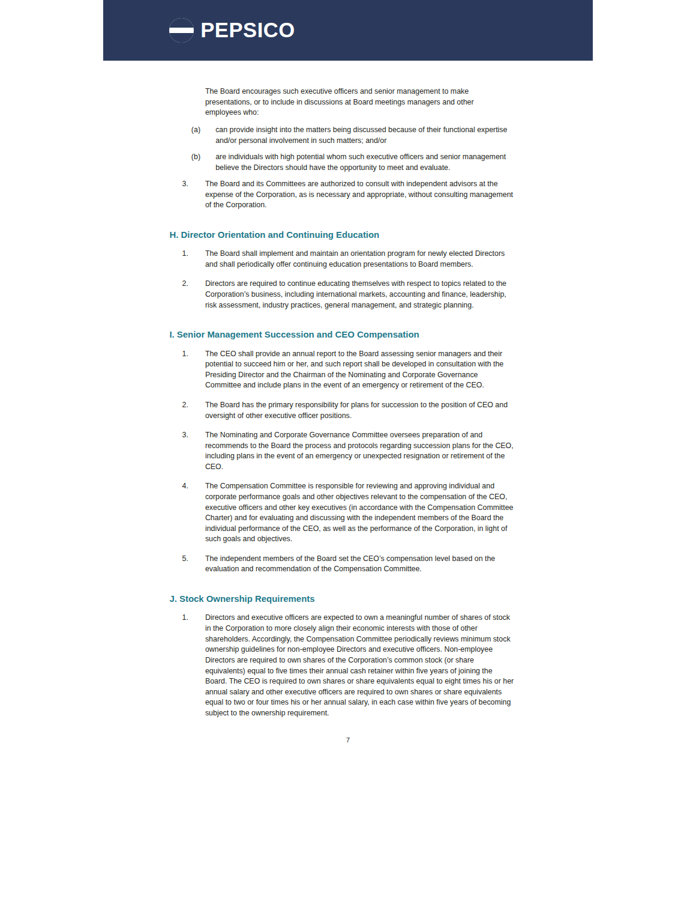PEPSICO
The Board encourages such executive officers and senior management to make presentations, or to include in discussions at Board meetings managers and other employees who:
(a) can provide insight into the matters being discussed because of their functional expertise and/or personal involvement in such matters; and/or
(b) are individuals with high potential whom such executive officers and senior management believe the Directors should have the opportunity to meet and evaluate.
3. The Board and its Committees are authorized to consult with independent advisors at the expense of the Corporation, as is necessary and appropriate, without consulting management of the Corporation.
H. Director Orientation and Continuing Education
1. The Board shall implement and maintain an orientation program for newly elected Directors and shall periodically offer continuing education presentations to Board members.
2. Directors are required to continue educating themselves with respect to topics related to the Corporation’s business, including international markets, accounting and finance, leadership, risk assessment, industry practices, general management, and strategic planning.
I. Senior Management Succession and CEO Compensation
1. The CEO shall provide an annual report to the Board assessing senior managers and their potential to succeed him or her, and such report shall be developed in consultation with the Presiding Director and the Chairman of the Nominating and Corporate Governance Committee and include plans in the event of an emergency or retirement of the CEO.
2. The Board has the primary responsibility for plans for succession to the position of CEO and oversight of other executive officer positions.
3. The Nominating and Corporate Governance Committee oversees preparation of and recommends to the Board the process and protocols regarding succession plans for the CEO, including plans in the event of an emergency or unexpected resignation or retirement of the CEO.
4. The Compensation Committee is responsible for reviewing and approving individual and corporate performance goals and other objectives relevant to the compensation of the CEO, executive officers and other key executives (in accordance with the Compensation Committee Charter) and for evaluating and discussing with the independent members of the Board the individual performance of the CEO, as well as the performance of the Corporation, in light of such goals and objectives.
5. The independent members of the Board set the CEO’s compensation level based on the evaluation and recommendation of the Compensation Committee.
J. Stock Ownership Requirements
1. Directors and executive officers are expected to own a meaningful number of shares of stock in the Corporation to more closely align their economic interests with those of other shareholders. Accordingly, the Compensation Committee periodically reviews minimum stock ownership guidelines for non-employee Directors and executive officers. Non-employee Directors are required to own shares of the Corporation’s common stock (or share equivalents) equal to five times their annual cash retainer within five years of joining the Board. The CEO is required to own shares or share equivalents equal to eight times his or her annual salary and other executive officers are required to own shares or share equivalents equal to two or four times his or her annual salary, in each case within five years of becoming subject to the ownership requirement.
7